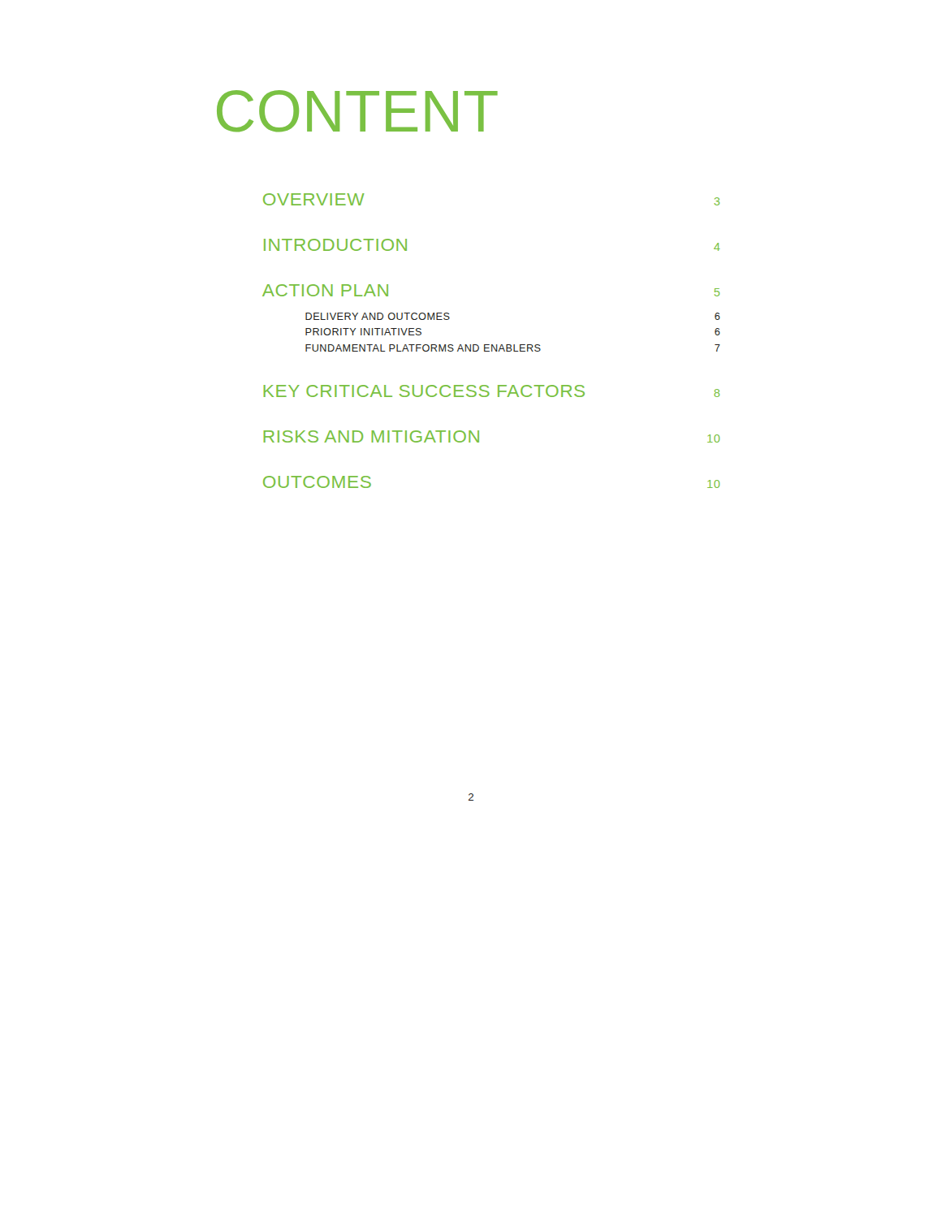CONTENT
OVERVIEW 3
INTRODUCTION 4
ACTION PLAN 5
DELIVERY AND OUTCOMES PRIORITY INITIATIVES FUNDAMENTAL PLATFORMS AND ENABLERS
6 6 7
KEY CRITICAL SUCCESS FACTORS 8
RISKS AND MITIGATION 10
OUTCOMES 10
2